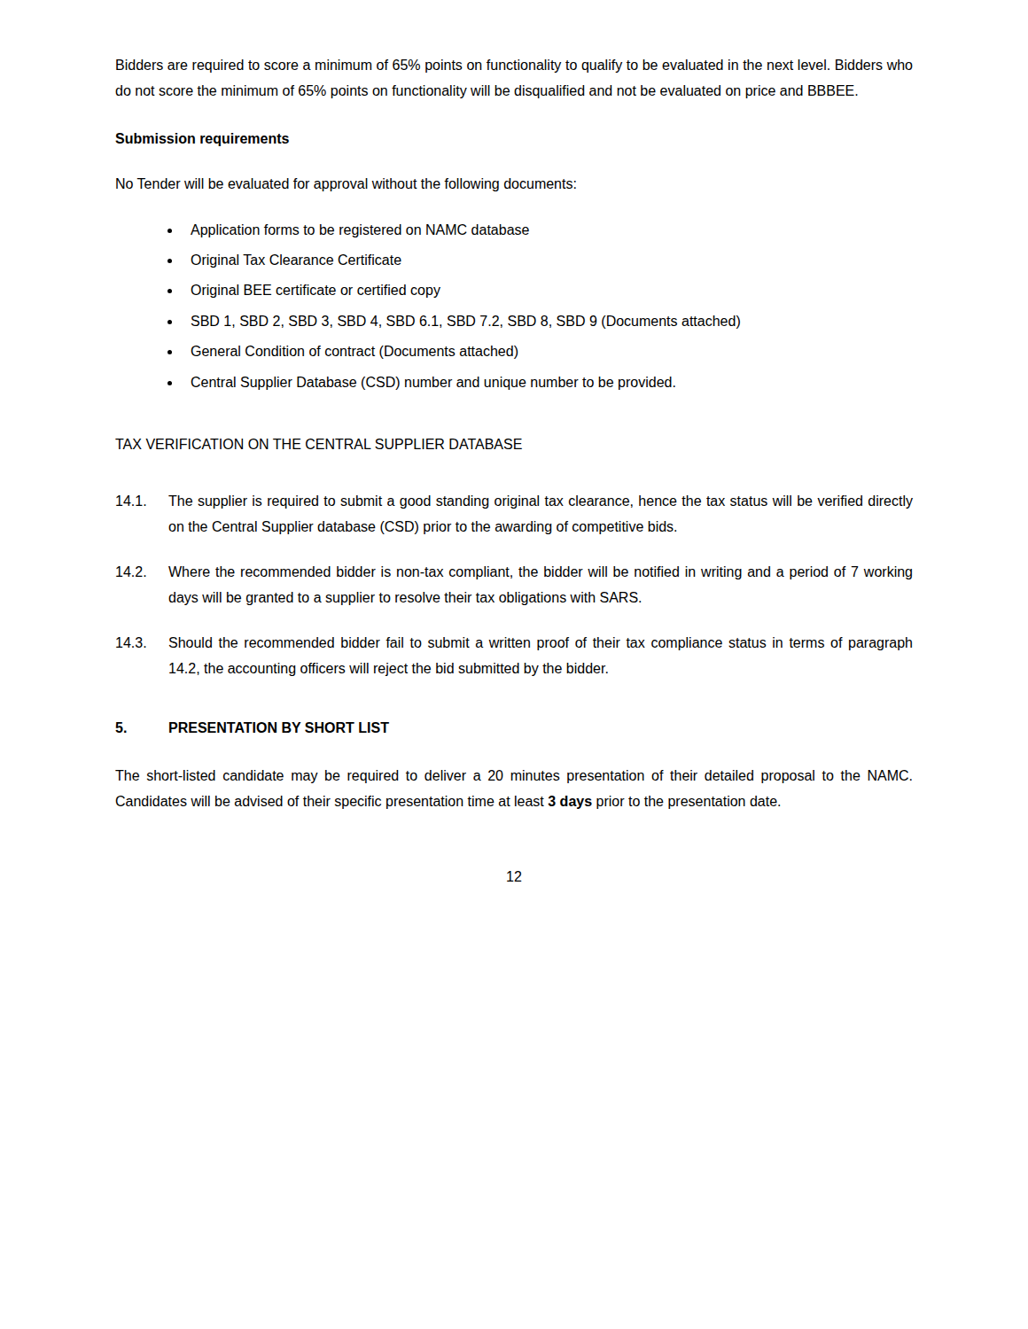Bidders are required to score a minimum of 65% points on functionality to qualify to be evaluated in the next level. Bidders who do not score the minimum of 65% points on functionality will be disqualified and not be evaluated on price and BBBEE.
Submission requirements
No Tender will be evaluated for approval without the following documents:
Application forms to be registered on NAMC database
Original Tax Clearance Certificate
Original BEE certificate or certified copy
SBD 1, SBD 2, SBD 3, SBD 4, SBD 6.1, SBD 7.2, SBD 8, SBD 9 (Documents attached)
General Condition of contract (Documents attached)
Central Supplier Database (CSD) number and unique number to be provided.
TAX VERIFICATION ON THE CENTRAL SUPPLIER DATABASE
14.1.
The supplier is required to submit a good standing original tax clearance, hence the tax status will be verified directly on the Central Supplier database (CSD) prior to the awarding of competitive bids.
14.2.
Where the recommended bidder is non-tax compliant, the bidder will be notified in writing and a period of 7 working days will be granted to a supplier to resolve their tax obligations with SARS.
14.3.
Should the recommended bidder fail to submit a written proof of their tax compliance status in terms of paragraph 14.2, the accounting officers will reject the bid submitted by the bidder.
5.
PRESENTATION BY SHORT LIST
The short-listed candidate may be required to deliver a 20 minutes presentation of their detailed proposal to the NAMC. Candidates will be advised of their specific presentation time at least 3 days prior to the presentation date.
12